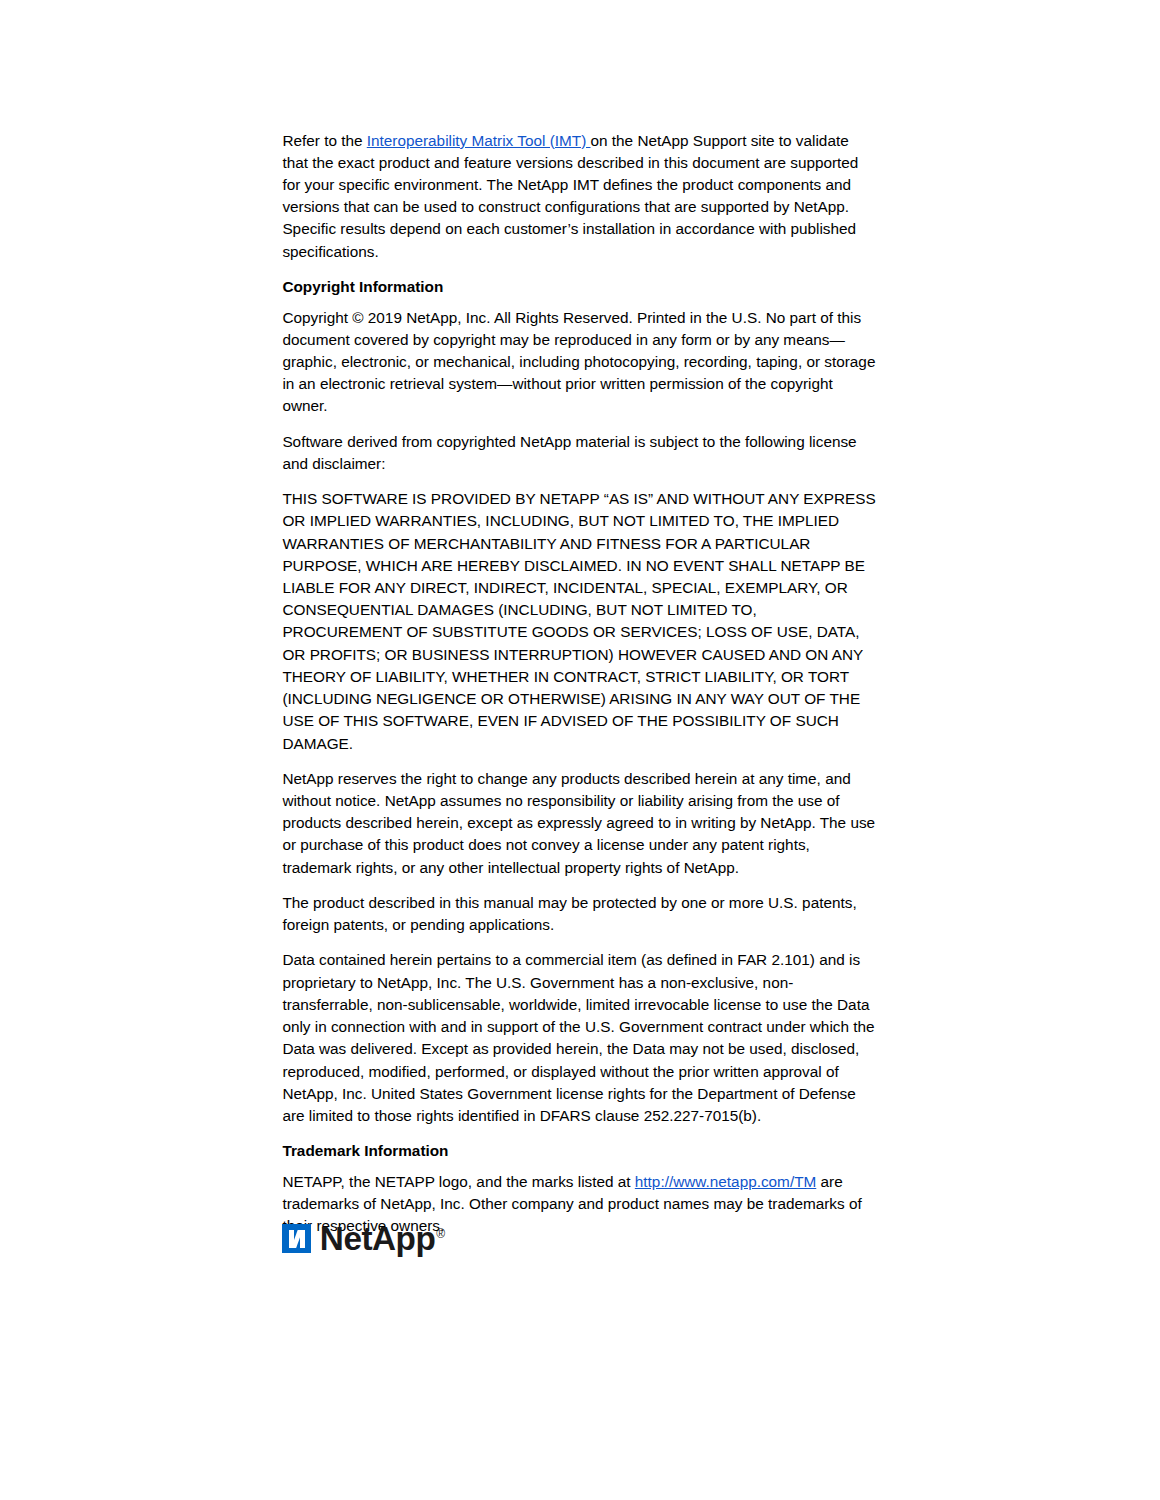Refer to the Interoperability Matrix Tool (IMT) on the NetApp Support site to validate that the exact product and feature versions described in this document are supported for your specific environment. The NetApp IMT defines the product components and versions that can be used to construct configurations that are supported by NetApp. Specific results depend on each customer’s installation in accordance with published specifications.
Copyright Information
Copyright © 2019 NetApp, Inc. All Rights Reserved. Printed in the U.S. No part of this document covered by copyright may be reproduced in any form or by any means—graphic, electronic, or mechanical, including photocopying, recording, taping, or storage in an electronic retrieval system—without prior written permission of the copyright owner.
Software derived from copyrighted NetApp material is subject to the following license and disclaimer:
THIS SOFTWARE IS PROVIDED BY NETAPP “AS IS” AND WITHOUT ANY EXPRESS OR IMPLIED WARRANTIES, INCLUDING, BUT NOT LIMITED TO, THE IMPLIED WARRANTIES OF MERCHANTABILITY AND FITNESS FOR A PARTICULAR PURPOSE, WHICH ARE HEREBY DISCLAIMED. IN NO EVENT SHALL NETAPP BE LIABLE FOR ANY DIRECT, INDIRECT, INCIDENTAL, SPECIAL, EXEMPLARY, OR CONSEQUENTIAL DAMAGES (INCLUDING, BUT NOT LIMITED TO, PROCUREMENT OF SUBSTITUTE GOODS OR SERVICES; LOSS OF USE, DATA, OR PROFITS; OR BUSINESS INTERRUPTION) HOWEVER CAUSED AND ON ANY THEORY OF LIABILITY, WHETHER IN CONTRACT, STRICT LIABILITY, OR TORT (INCLUDING NEGLIGENCE OR OTHERWISE) ARISING IN ANY WAY OUT OF THE USE OF THIS SOFTWARE, EVEN IF ADVISED OF THE POSSIBILITY OF SUCH DAMAGE.
NetApp reserves the right to change any products described herein at any time, and without notice. NetApp assumes no responsibility or liability arising from the use of products described herein, except as expressly agreed to in writing by NetApp. The use or purchase of this product does not convey a license under any patent rights, trademark rights, or any other intellectual property rights of NetApp.
The product described in this manual may be protected by one or more U.S. patents, foreign patents, or pending applications.
Data contained herein pertains to a commercial item (as defined in FAR 2.101) and is proprietary to NetApp, Inc. The U.S. Government has a non-exclusive, non-transferrable, non-sublicensable, worldwide, limited irrevocable license to use the Data only in connection with and in support of the U.S. Government contract under which the Data was delivered. Except as provided herein, the Data may not be used, disclosed, reproduced, modified, performed, or displayed without the prior written approval of NetApp, Inc. United States Government license rights for the Department of Defense are limited to those rights identified in DFARS clause 252.227-7015(b).
Trademark Information
NETAPP, the NETAPP logo, and the marks listed at http://www.netapp.com/TM are trademarks of NetApp, Inc. Other company and product names may be trademarks of their respective owners.
NetApp®